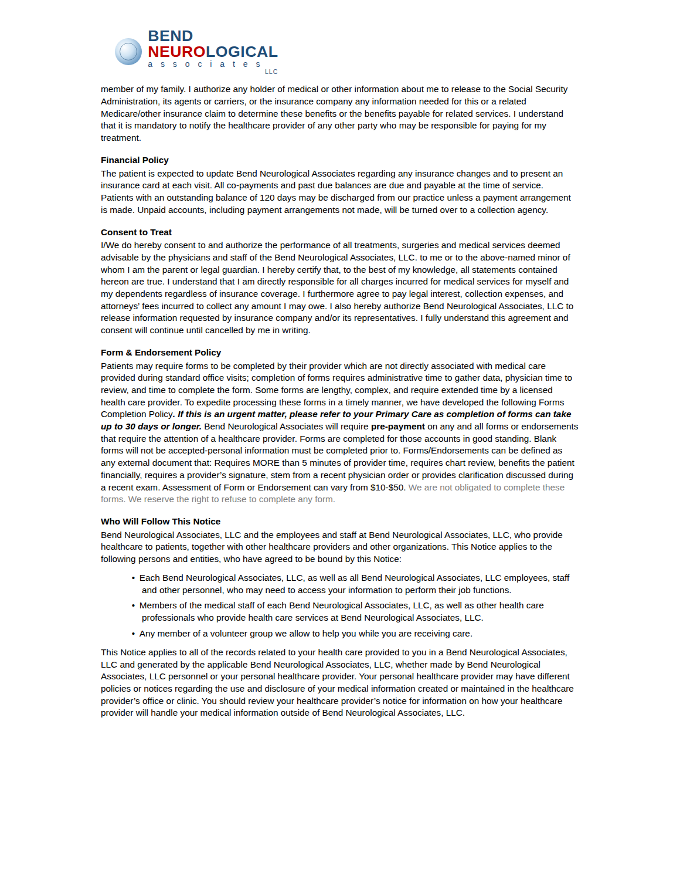BEND
NEURO LOGICAL
a s s o c i a t e s
LLC
member of my family. I authorize any holder of medical or other information about me to release to the Social Security Administration, its agents or carriers, or the insurance company any information needed for this or a related Medicare/other insurance claim to determine these benefits or the benefits payable for related services. I understand that it is mandatory to notify the healthcare provider of any other party who may be responsible for paying for my treatment.
Financial Policy
The patient is expected to update Bend Neurological Associates regarding any insurance changes and to present an insurance card at each visit. All co-payments and past due balances are due and payable at the time of service. Patients with an outstanding balance of 120 days may be discharged from our practice unless a payment arrangement is made. Unpaid accounts, including payment arrangements not made, will be turned over to a collection agency.
Consent to Treat
I/We do hereby consent to and authorize the performance of all treatments, surgeries and medical services deemed advisable by the physicians and staff of the Bend Neurological Associates, LLC. to me or to the above-named minor of whom I am the parent or legal guardian. I hereby certify that, to the best of my knowledge, all statements contained hereon are true. I understand that I am directly responsible for all charges incurred for medical services for myself and my dependents regardless of insurance coverage. I furthermore agree to pay legal interest, collection expenses, and attorneys’ fees incurred to collect any amount I may owe. I also hereby authorize Bend Neurological Associates, LLC to release information requested by insurance company and/or its representatives. I fully understand this agreement and consent will continue until cancelled by me in writing.
Form & Endorsement Policy
Patients may require forms to be completed by their provider which are not directly associated with medical care provided during standard office visits; completion of forms requires administrative time to gather data, physician time to review, and time to complete the form. Some forms are lengthy, complex, and require extended time by a licensed health care provider. To expedite processing these forms in a timely manner, we have developed the following Forms Completion Policy. If this is an urgent matter, please refer to your Primary Care as completion of forms can take up to 30 days or longer. Bend Neurological Associates will require pre-payment on any and all forms or endorsements that require the attention of a healthcare provider. Forms are completed for those accounts in good standing. Blank forms will not be accepted-personal information must be completed prior to. Forms/Endorsements can be defined as any external document that: Requires MORE than 5 minutes of provider time, requires chart review, benefits the patient financially, requires a provider’s signature, stem from a recent physician order or provides clarification discussed during a recent exam. Assessment of Form or Endorsement can vary from $10-$50. We are not obligated to complete these forms. We reserve the right to refuse to complete any form.
Who Will Follow This Notice
Bend Neurological Associates, LLC and the employees and staff at Bend Neurological Associates, LLC, who provide healthcare to patients, together with other healthcare providers and other organizations. This Notice applies to the following persons and entities, who have agreed to be bound by this Notice:
Each Bend Neurological Associates, LLC, as well as all Bend Neurological Associates, LLC employees, staff and other personnel, who may need to access your information to perform their job functions.
Members of the medical staff of each Bend Neurological Associates, LLC, as well as other health care professionals who provide health care services at Bend Neurological Associates, LLC.
Any member of a volunteer group we allow to help you while you are receiving care.
This Notice applies to all of the records related to your health care provided to you in a Bend Neurological Associates, LLC and generated by the applicable Bend Neurological Associates, LLC, whether made by Bend Neurological Associates, LLC personnel or your personal healthcare provider. Your personal healthcare provider may have different policies or notices regarding the use and disclosure of your medical information created or maintained in the healthcare provider’s office or clinic. You should review your healthcare provider’s notice for information on how your healthcare provider will handle your medical information outside of Bend Neurological Associates, LLC.